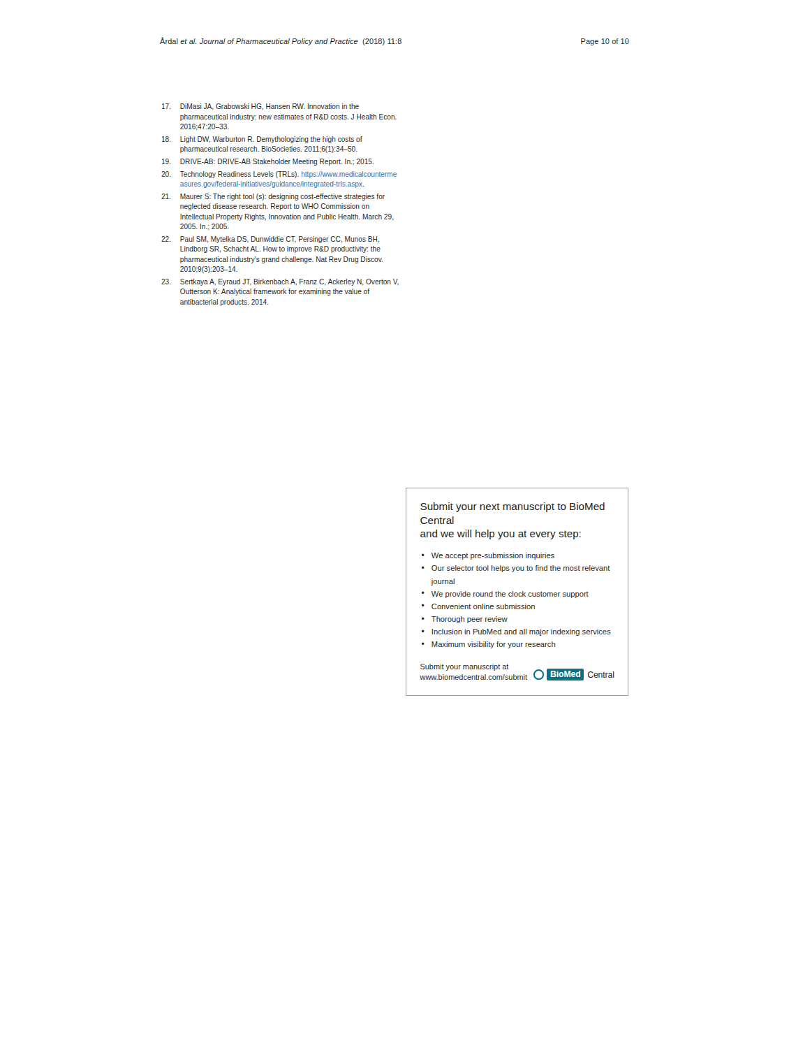Årdal et al. Journal of Pharmaceutical Policy and Practice (2018) 11:8
Page 10 of 10
17. DiMasi JA, Grabowski HG, Hansen RW. Innovation in the pharmaceutical industry: new estimates of R&D costs. J Health Econ. 2016;47:20–33.
18. Light DW, Warburton R. Demythologizing the high costs of pharmaceutical research. BioSocieties. 2011;6(1):34–50.
19. DRIVE-AB: DRIVE-AB Stakeholder Meeting Report. In.; 2015.
20. Technology Readiness Levels (TRLs). https://www.medicalcountermeasures.gov/federal-initiatives/guidance/integrated-trls.aspx.
21. Maurer S: The right tool (s): designing cost-effective strategies for neglected disease research. Report to WHO Commission on Intellectual Property Rights, Innovation and Public Health. March 29, 2005. In.; 2005.
22. Paul SM, Mytelka DS, Dunwiddie CT, Persinger CC, Munos BH, Lindborg SR, Schacht AL. How to improve R&D productivity: the pharmaceutical industry's grand challenge. Nat Rev Drug Discov. 2010;9(3):203–14.
23. Sertkaya A, Eyraud JT, Birkenbach A, Franz C, Ackerley N, Overton V, Outterson K: Analytical framework for examining the value of antibacterial products. 2014.
Submit your next manuscript to BioMed Central
and we will help you at every step:
We accept pre-submission inquiries
Our selector tool helps you to find the most relevant journal
We provide round the clock customer support
Convenient online submission
Thorough peer review
Inclusion in PubMed and all major indexing services
Maximum visibility for your research
Submit your manuscript at
www.biomedcentral.com/submit
BioMed Central